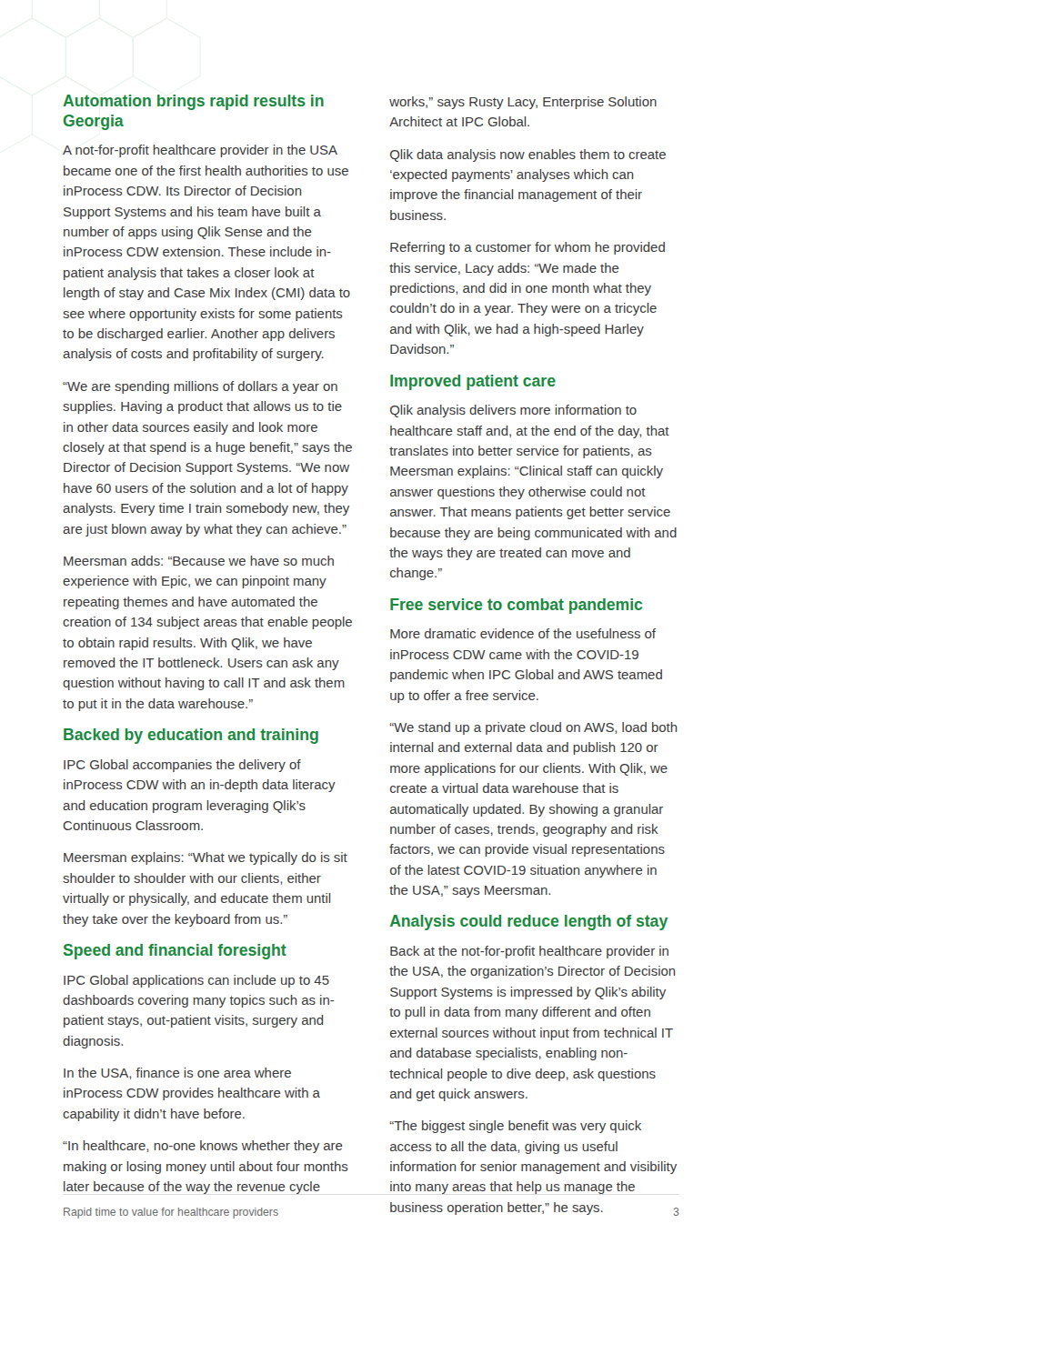Automation brings rapid results in Georgia
A not-for-profit healthcare provider in the USA became one of the first health authorities to use inProcess CDW. Its Director of Decision Support Systems and his team have built a number of apps using Qlik Sense and the inProcess CDW extension. These include in-patient analysis that takes a closer look at length of stay and Case Mix Index (CMI) data to see where opportunity exists for some patients to be discharged earlier. Another app delivers analysis of costs and profitability of surgery.
“We are spending millions of dollars a year on supplies. Having a product that allows us to tie in other data sources easily and look more closely at that spend is a huge benefit,” says the Director of Decision Support Systems. “We now have 60 users of the solution and a lot of happy analysts. Every time I train somebody new, they are just blown away by what they can achieve.”
Meersman adds: “Because we have so much experience with Epic, we can pinpoint many repeating themes and have automated the creation of 134 subject areas that enable people to obtain rapid results. With Qlik, we have removed the IT bottleneck. Users can ask any question without having to call IT and ask them to put it in the data warehouse.”
Backed by education and training
IPC Global accompanies the delivery of inProcess CDW with an in-depth data literacy and education program leveraging Qlik’s Continuous Classroom.
Meersman explains: “What we typically do is sit shoulder to shoulder with our clients, either virtually or physically, and educate them until they take over the keyboard from us.”
Speed and financial foresight
IPC Global applications can include up to 45 dashboards covering many topics such as in-patient stays, out-patient visits, surgery and diagnosis.
In the USA, finance is one area where inProcess CDW provides healthcare with a capability it didn’t have before.
“In healthcare, no-one knows whether they are making or losing money until about four months later because of the way the revenue cycle works,” says Rusty Lacy, Enterprise Solution Architect at IPC Global.
Qlik data analysis now enables them to create ‘expected payments’ analyses which can improve the financial management of their business.
Referring to a customer for whom he provided this service, Lacy adds: “We made the predictions, and did in one month what they couldn’t do in a year. They were on a tricycle and with Qlik, we had a high-speed Harley Davidson.”
Improved patient care
Qlik analysis delivers more information to healthcare staff and, at the end of the day, that translates into better service for patients, as Meersman explains: “Clinical staff can quickly answer questions they otherwise could not answer. That means patients get better service because they are being communicated with and the ways they are treated can move and change.”
Free service to combat pandemic
More dramatic evidence of the usefulness of inProcess CDW came with the COVID-19 pandemic when IPC Global and AWS teamed up to offer a free service.
“We stand up a private cloud on AWS, load both internal and external data and publish 120 or more applications for our clients. With Qlik, we create a virtual data warehouse that is automatically updated. By showing a granular number of cases, trends, geography and risk factors, we can provide visual representations of the latest COVID-19 situation anywhere in the USA,” says Meersman.
Analysis could reduce length of stay
Back at the not-for-profit healthcare provider in the USA, the organization’s Director of Decision Support Systems is impressed by Qlik’s ability to pull in data from many different and often external sources without input from technical IT and database specialists, enabling non-technical people to dive deep, ask questions and get quick answers.
“The biggest single benefit was very quick access to all the data, giving us useful information for senior management and visibility into many areas that help us manage the business operation better,” he says.
Rapid time to value for healthcare providers 3